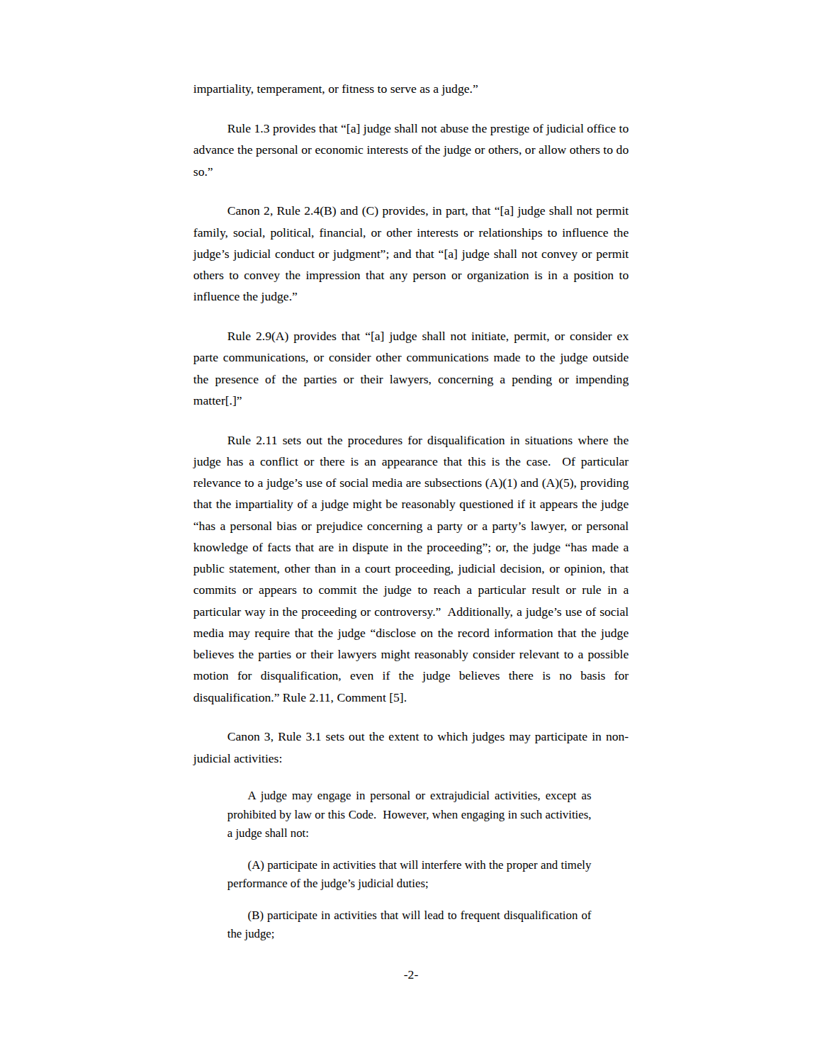impartiality, temperament, or fitness to serve as a judge.”
Rule 1.3 provides that “[a] judge shall not abuse the prestige of judicial office to advance the personal or economic interests of the judge or others, or allow others to do so.”
Canon 2, Rule 2.4(B) and (C) provides, in part, that “[a] judge shall not permit family, social, political, financial, or other interests or relationships to influence the judge’s judicial conduct or judgment”; and that “[a] judge shall not convey or permit others to convey the impression that any person or organization is in a position to influence the judge.”
Rule 2.9(A) provides that “[a] judge shall not initiate, permit, or consider ex parte communications, or consider other communications made to the judge outside the presence of the parties or their lawyers, concerning a pending or impending matter[.]”
Rule 2.11 sets out the procedures for disqualification in situations where the judge has a conflict or there is an appearance that this is the case. Of particular relevance to a judge’s use of social media are subsections (A)(1) and (A)(5), providing that the impartiality of a judge might be reasonably questioned if it appears the judge “has a personal bias or prejudice concerning a party or a party’s lawyer, or personal knowledge of facts that are in dispute in the proceeding”; or, the judge “has made a public statement, other than in a court proceeding, judicial decision, or opinion, that commits or appears to commit the judge to reach a particular result or rule in a particular way in the proceeding or controversy.” Additionally, a judge’s use of social media may require that the judge “disclose on the record information that the judge believes the parties or their lawyers might reasonably consider relevant to a possible motion for disqualification, even if the judge believes there is no basis for disqualification.” Rule 2.11, Comment [5].
Canon 3, Rule 3.1 sets out the extent to which judges may participate in non-judicial activities:
A judge may engage in personal or extrajudicial activities, except as prohibited by law or this Code. However, when engaging in such activities, a judge shall not:
(A) participate in activities that will interfere with the proper and timely performance of the judge’s judicial duties;
(B) participate in activities that will lead to frequent disqualification of the judge;
-2-